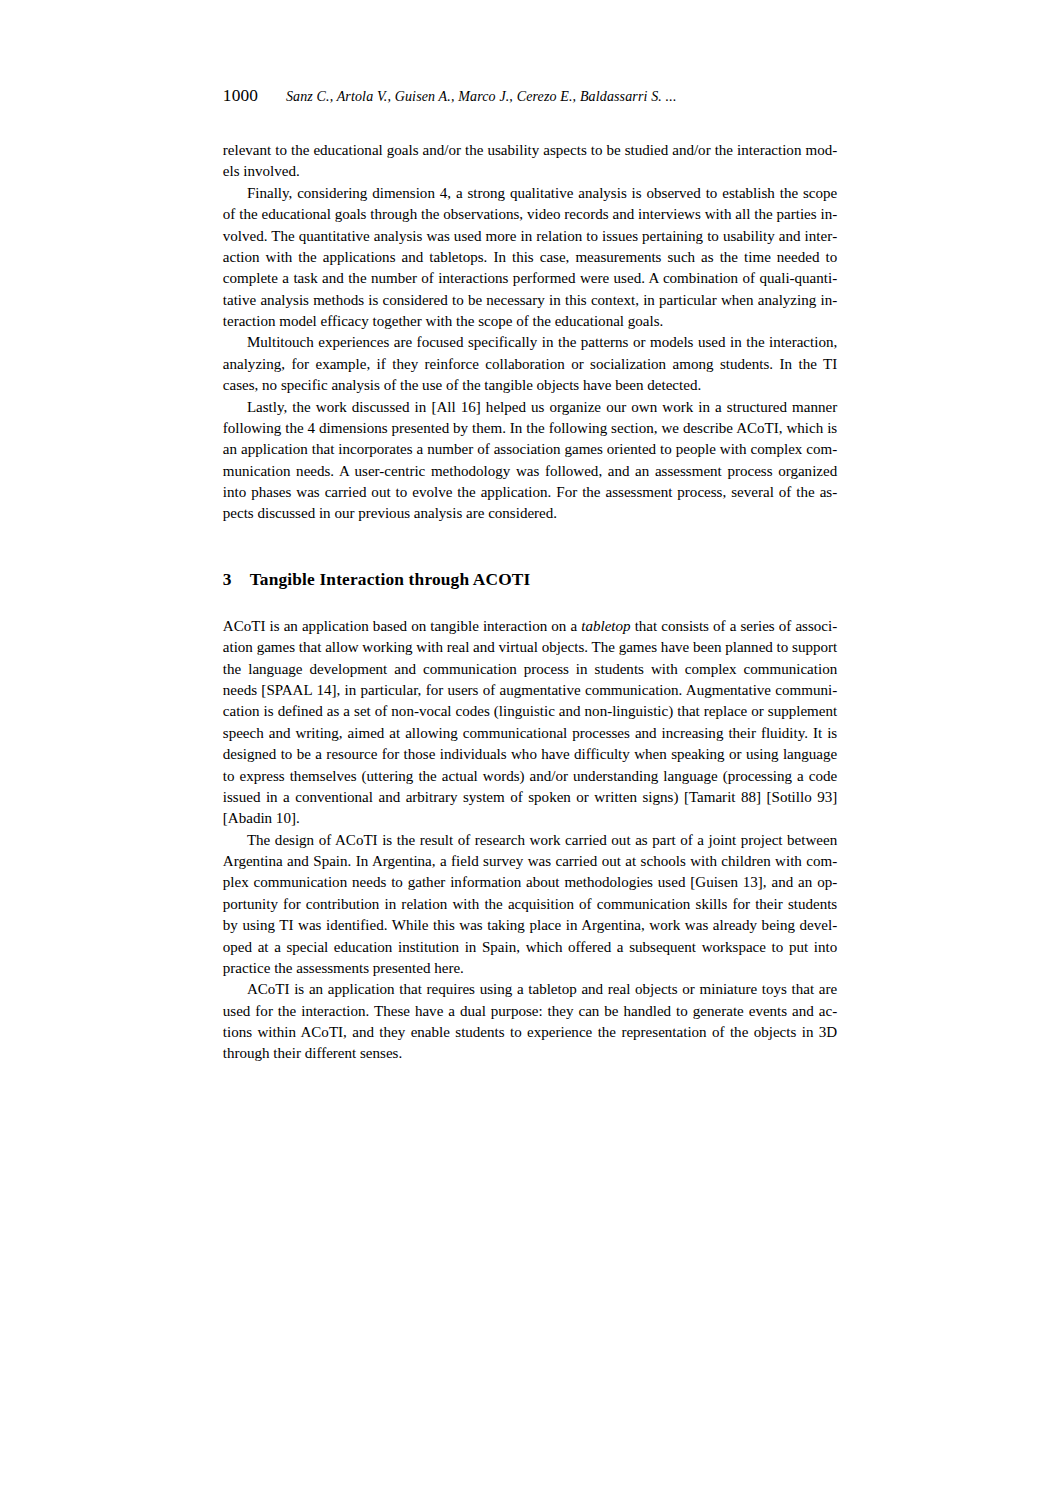1000 Sanz C., Artola V., Guisen A., Marco J., Cerezo E., Baldassarri S. ...
relevant to the educational goals and/or the usability aspects to be studied and/or the interaction models involved.
Finally, considering dimension 4, a strong qualitative analysis is observed to establish the scope of the educational goals through the observations, video records and interviews with all the parties involved. The quantitative analysis was used more in relation to issues pertaining to usability and interaction with the applications and tabletops. In this case, measurements such as the time needed to complete a task and the number of interactions performed were used. A combination of quali-quantitative analysis methods is considered to be necessary in this context, in particular when analyzing interaction model efficacy together with the scope of the educational goals.
Multitouch experiences are focused specifically in the patterns or models used in the interaction, analyzing, for example, if they reinforce collaboration or socialization among students. In the TI cases, no specific analysis of the use of the tangible objects have been detected.
Lastly, the work discussed in [All 16] helped us organize our own work in a structured manner following the 4 dimensions presented by them. In the following section, we describe ACoTI, which is an application that incorporates a number of association games oriented to people with complex communication needs. A user-centric methodology was followed, and an assessment process organized into phases was carried out to evolve the application. For the assessment process, several of the aspects discussed in our previous analysis are considered.
3 Tangible Interaction through ACOTI
ACoTI is an application based on tangible interaction on a tabletop that consists of a series of association games that allow working with real and virtual objects. The games have been planned to support the language development and communication process in students with complex communication needs [SPAAL 14], in particular, for users of augmentative communication. Augmentative communication is defined as a set of non-vocal codes (linguistic and non-linguistic) that replace or supplement speech and writing, aimed at allowing communicational processes and increasing their fluidity. It is designed to be a resource for those individuals who have difficulty when speaking or using language to express themselves (uttering the actual words) and/or understanding language (processing a code issued in a conventional and arbitrary system of spoken or written signs) [Tamarit 88] [Sotillo 93] [Abadin 10].
The design of ACoTI is the result of research work carried out as part of a joint project between Argentina and Spain. In Argentina, a field survey was carried out at schools with children with complex communication needs to gather information about methodologies used [Guisen 13], and an opportunity for contribution in relation with the acquisition of communication skills for their students by using TI was identified. While this was taking place in Argentina, work was already being developed at a special education institution in Spain, which offered a subsequent workspace to put into practice the assessments presented here.
ACoTI is an application that requires using a tabletop and real objects or miniature toys that are used for the interaction. These have a dual purpose: they can be handled to generate events and actions within ACoTI, and they enable students to experience the representation of the objects in 3D through their different senses.